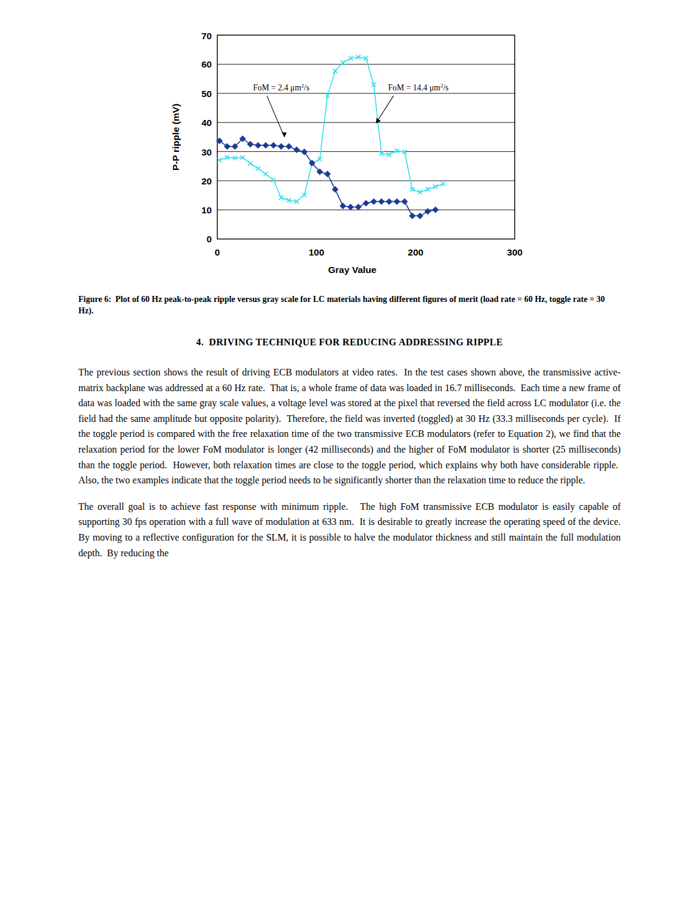70 60 50 40 30 20 10 0 0 100 200 300 Gray Value P-P ripple (mV) FoM = 2.4 μm2/s FoM = 14.4 μm2/s
Figure 6: Plot of 60 Hz peak-to-peak ripple versus gray scale for LC materials having different figures of merit (load rate = 60 Hz, toggle rate = 30 Hz).
4. DRIVING TECHNIQUE FOR REDUCING ADDRESSING RIPPLE
The previous section shows the result of driving ECB modulators at video rates. In the test cases shown above, the transmissive active-matrix backplane was addressed at a 60 Hz rate. That is, a whole frame of data was loaded in 16.7 milliseconds. Each time a new frame of data was loaded with the same gray scale values, a voltage level was stored at the pixel that reversed the field across LC modulator (i.e. the field had the same amplitude but opposite polarity). Therefore, the field was inverted (toggled) at 30 Hz (33.3 milliseconds per cycle). If the toggle period is compared with the free relaxation time of the two transmissive ECB modulators (refer to Equation 2), we find that the relaxation period for the lower FoM modulator is longer (42 milliseconds) and the higher of FoM modulator is shorter (25 milliseconds) than the toggle period. However, both relaxation times are close to the toggle period, which explains why both have considerable ripple. Also, the two examples indicate that the toggle period needs to be significantly shorter than the relaxation time to reduce the ripple.
The overall goal is to achieve fast response with minimum ripple. The high FoM transmissive ECB modulator is easily capable of supporting 30 fps operation with a full wave of modulation at 633 nm. It is desirable to greatly increase the operating speed of the device. By moving to a reflective configuration for the SLM, it is possible to halve the modulator thickness and still maintain the full modulation depth. By reducing the